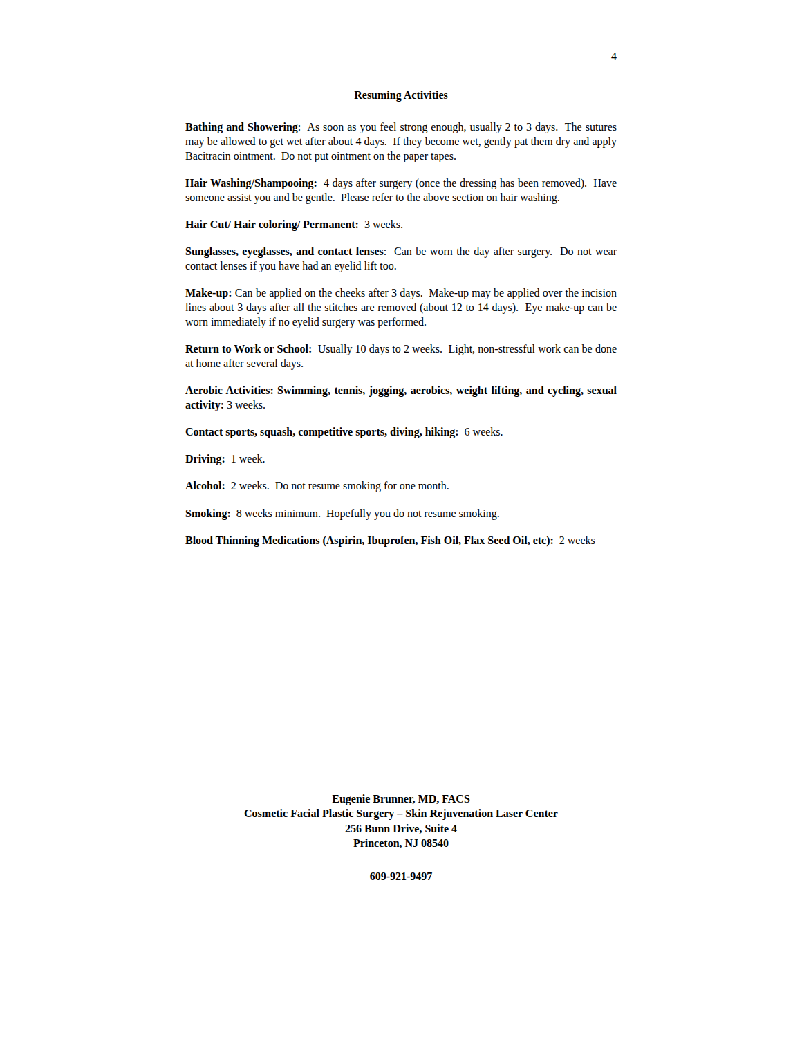4
Resuming Activities
Bathing and Showering: As soon as you feel strong enough, usually 2 to 3 days. The sutures may be allowed to get wet after about 4 days. If they become wet, gently pat them dry and apply Bacitracin ointment. Do not put ointment on the paper tapes.
Hair Washing/Shampooing: 4 days after surgery (once the dressing has been removed). Have someone assist you and be gentle. Please refer to the above section on hair washing.
Hair Cut/ Hair coloring/ Permanent: 3 weeks.
Sunglasses, eyeglasses, and contact lenses: Can be worn the day after surgery. Do not wear contact lenses if you have had an eyelid lift too.
Make-up: Can be applied on the cheeks after 3 days. Make-up may be applied over the incision lines about 3 days after all the stitches are removed (about 12 to 14 days). Eye make-up can be worn immediately if no eyelid surgery was performed.
Return to Work or School: Usually 10 days to 2 weeks. Light, non-stressful work can be done at home after several days.
Aerobic Activities: Swimming, tennis, jogging, aerobics, weight lifting, and cycling, sexual activity: 3 weeks.
Contact sports, squash, competitive sports, diving, hiking: 6 weeks.
Driving: 1 week.
Alcohol: 2 weeks. Do not resume smoking for one month.
Smoking: 8 weeks minimum. Hopefully you do not resume smoking.
Blood Thinning Medications (Aspirin, Ibuprofen, Fish Oil, Flax Seed Oil, etc): 2 weeks
Eugenie Brunner, MD, FACS
Cosmetic Facial Plastic Surgery – Skin Rejuvenation Laser Center
256 Bunn Drive, Suite 4
Princeton, NJ 08540
609-921-9497